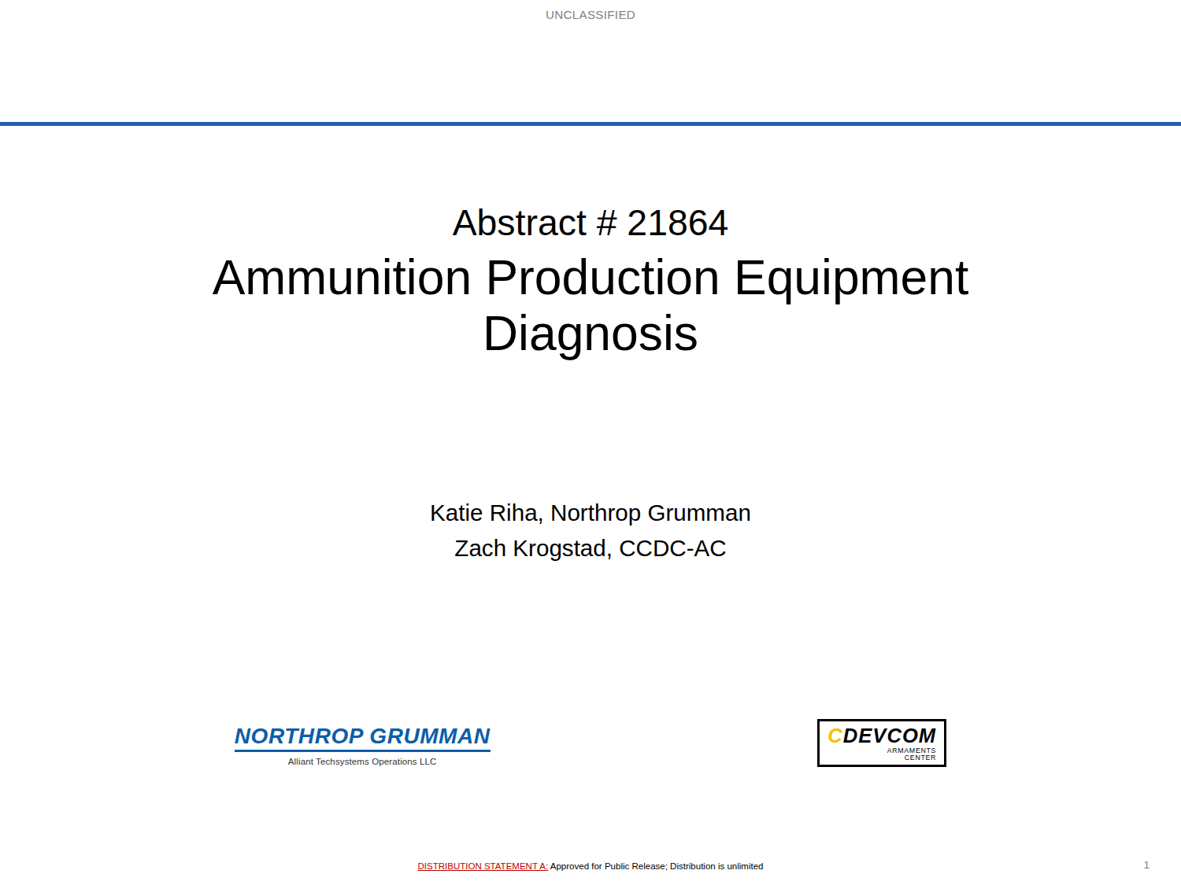UNCLASSIFIED
Abstract # 21864
Ammunition Production Equipment Diagnosis
Katie Riha, Northrop Grumman
Zach Krogstad, CCDC-AC
NORTHROP GRUMMAN
Alliant Techsystems Operations LLC
CDEVCOM
ARMAMENTS
CENTER
DISTRIBUTION STATEMENT A: Approved for Public Release; Distribution is unlimited
1